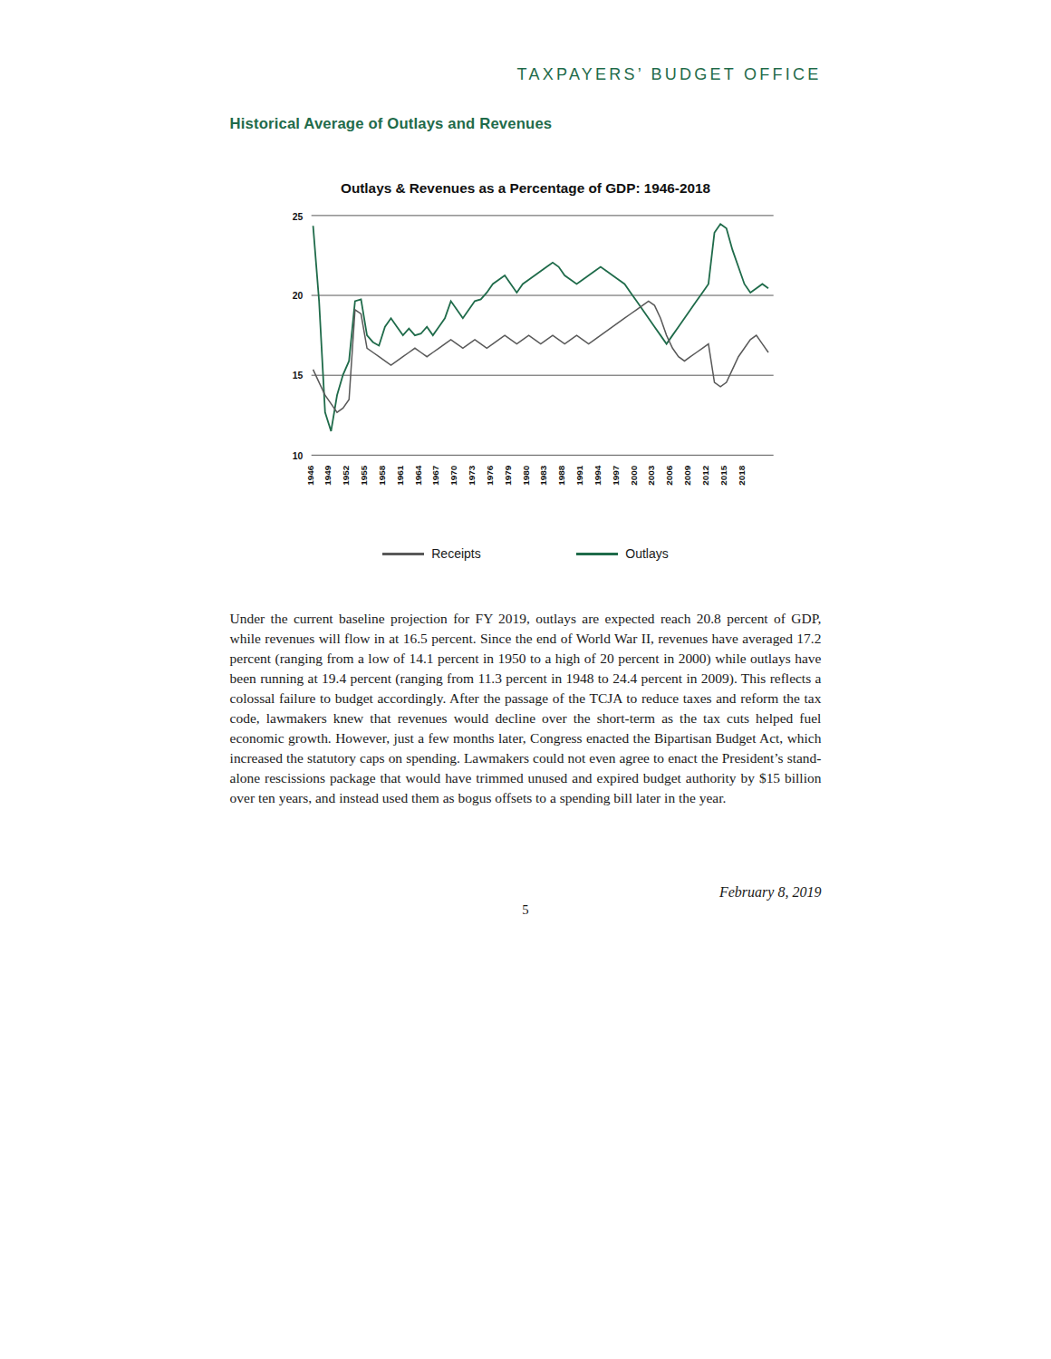TAXPAYERS’ BUDGET OFFICE
Historical Average of Outlays and Revenues
Outlays & Revenues as a Percentage of GDP: 1946-2018
25 20 15 10 1946 1949 1952 1955 1958 1961 1964 1967 1970 1973 1976 1979 1980 1983 1988 1991 1994 1997 2000 2003 2006 2009 2012 2015 2018
Receipts
Outlays
Under the current baseline projection for FY 2019, outlays are expected reach 20.8 percent of GDP, while revenues will flow in at 16.5 percent. Since the end of World War II, revenues have averaged 17.2 percent (ranging from a low of 14.1 percent in 1950 to a high of 20 percent in 2000) while outlays have been running at 19.4 percent (ranging from 11.3 percent in 1948 to 24.4 percent in 2009). This reflects a colossal failure to budget accordingly. After the passage of the TCJA to reduce taxes and reform the tax code, lawmakers knew that revenues would decline over the short-term as the tax cuts helped fuel economic growth. However, just a few months later, Congress enacted the Bipartisan Budget Act, which increased the statutory caps on spending. Lawmakers could not even agree to enact the President’s stand-alone rescissions package that would have trimmed unused and expired budget authority by $15 billion over ten years, and instead used them as bogus offsets to a spending bill later in the year.
February 8, 2019
5